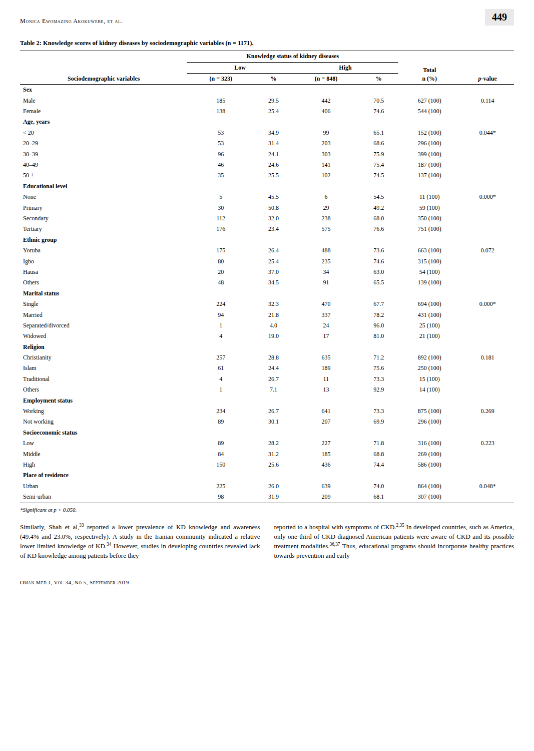Monica Ewomazino Akokuwebe, et al.
449
Table 2: Knowledge scores of kidney diseases by sociodemographic variables (n = 1171).
| Sociodemographic variables | Knowledge status of kidney diseases | Total n (%) | p -value |
| --- | --- | --- | --- |
| Low | High |
| (n = 323) | % | (n = 848) | % |
| Sex |
| Male | 185 | 29.5 | 442 | 70.5 | 627 (100) | 0.114 |
| Female | 138 | 25.4 | 406 | 74.6 | 544 (100) | |
| Age, years |
| < 20 | 53 | 34.9 | 99 | 65.1 | 152 (100) | 0.044* |
| 20–29 | 53 | 31.4 | 203 | 68.6 | 296 (100) | |
| 30–39 | 96 | 24.1 | 303 | 75.9 | 399 (100) | |
| 40–49 | 46 | 24.6 | 141 | 75.4 | 187 (100) | |
| 50 + | 35 | 25.5 | 102 | 74.5 | 137 (100) | |
| Educational level |
| None | 5 | 45.5 | 6 | 54.5 | 11 (100) | 0.000* |
| Primary | 30 | 50.8 | 29 | 49.2 | 59 (100) | |
| Secondary | 112 | 32.0 | 238 | 68.0 | 350 (100) | |
| Tertiary | 176 | 23.4 | 575 | 76.6 | 751 (100) | |
| Ethnic group |
| Yoruba | 175 | 26.4 | 488 | 73.6 | 663 (100) | 0.072 |
| Igbo | 80 | 25.4 | 235 | 74.6 | 315 (100) | |
| Hausa | 20 | 37.0 | 34 | 63.0 | 54 (100) | |
| Others | 48 | 34.5 | 91 | 65.5 | 139 (100) | |
| Marital status |
| Single | 224 | 32.3 | 470 | 67.7 | 694 (100) | 0.000* |
| Married | 94 | 21.8 | 337 | 78.2 | 431 (100) | |
| Separated/divorced | 1 | 4.0 | 24 | 96.0 | 25 (100) | |
| Widowed | 4 | 19.0 | 17 | 81.0 | 21 (100) | |
| Religion |
| Christianity | 257 | 28.8 | 635 | 71.2 | 892 (100) | 0.181 |
| Islam | 61 | 24.4 | 189 | 75.6 | 250 (100) | |
| Traditional | 4 | 26.7 | 11 | 73.3 | 15 (100) | |
| Others | 1 | 7.1 | 13 | 92.9 | 14 (100) | |
| Employment status |
| Working | 234 | 26.7 | 641 | 73.3 | 875 (100) | 0.269 |
| Not working | 89 | 30.1 | 207 | 69.9 | 296 (100) | |
| Socioeconomic status |
| Low | 89 | 28.2 | 227 | 71.8 | 316 (100) | 0.223 |
| Middle | 84 | 31.2 | 185 | 68.8 | 269 (100) | |
| High | 150 | 25.6 | 436 | 74.4 | 586 (100) | |
| Place of residence |
| Urban | 225 | 26.0 | 639 | 74.0 | 864 (100) | 0.048* |
| Semi-urban | 98 | 31.9 | 209 | 68.1 | 307 (100) | |
*Significant at p < 0.050.
Similarly, Shah et al,33 reported a lower prevalence of KD knowledge and awareness (49.4% and 23.0%, respectively). A study in the Iranian community indicated a relative lower limited knowledge of KD.34 However, studies in developing countries revealed lack of KD knowledge among patients before they
reported to a hospital with symptoms of CKD.2,35 In developed countries, such as America, only one-third of CKD diagnosed American patients were aware of CKD and its possible treatment modalities.36,37 Thus, educational programs should incorporate healthy practices towards prevention and early
Oman Med J, Vol 34, No 5, September 2019